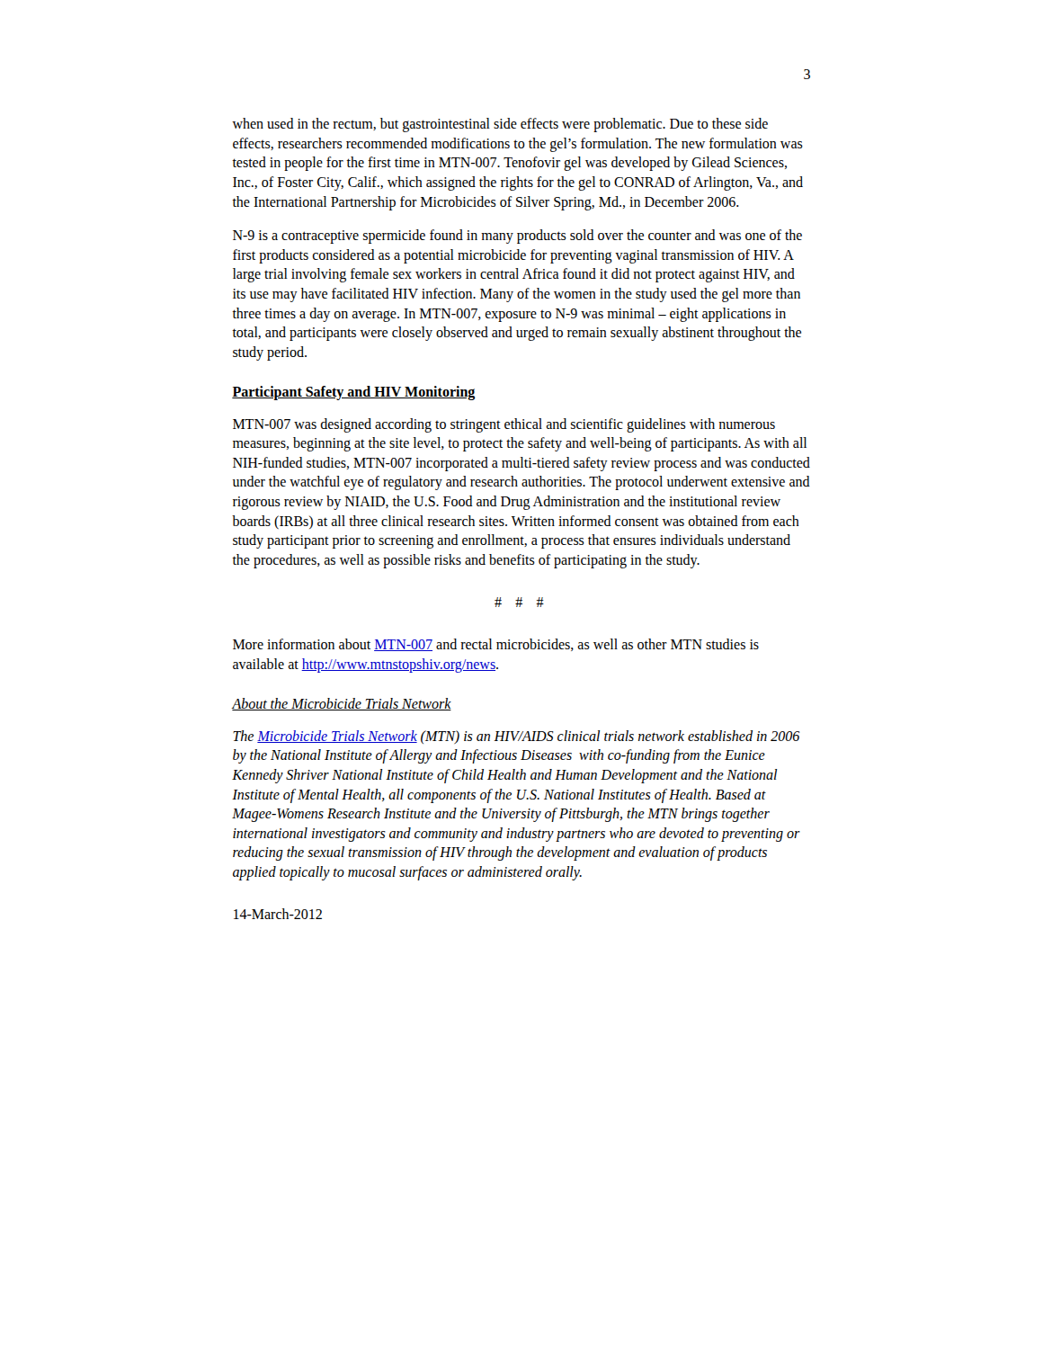3
when used in the rectum, but gastrointestinal side effects were problematic. Due to these side effects, researchers recommended modifications to the gel’s formulation. The new formulation was tested in people for the first time in MTN-007. Tenofovir gel was developed by Gilead Sciences, Inc., of Foster City, Calif., which assigned the rights for the gel to CONRAD of Arlington, Va., and the International Partnership for Microbicides of Silver Spring, Md., in December 2006.
N-9 is a contraceptive spermicide found in many products sold over the counter and was one of the first products considered as a potential microbicide for preventing vaginal transmission of HIV. A large trial involving female sex workers in central Africa found it did not protect against HIV, and its use may have facilitated HIV infection. Many of the women in the study used the gel more than three times a day on average. In MTN-007, exposure to N-9 was minimal – eight applications in total, and participants were closely observed and urged to remain sexually abstinent throughout the study period.
Participant Safety and HIV Monitoring
MTN-007 was designed according to stringent ethical and scientific guidelines with numerous measures, beginning at the site level, to protect the safety and well-being of participants. As with all NIH-funded studies, MTN-007 incorporated a multi-tiered safety review process and was conducted under the watchful eye of regulatory and research authorities. The protocol underwent extensive and rigorous review by NIAID, the U.S. Food and Drug Administration and the institutional review boards (IRBs) at all three clinical research sites. Written informed consent was obtained from each study participant prior to screening and enrollment, a process that ensures individuals understand the procedures, as well as possible risks and benefits of participating in the study.
# # #
More information about MTN-007 and rectal microbicides, as well as other MTN studies is available at http://www.mtnstopshiv.org/news.
About the Microbicide Trials Network
The Microbicide Trials Network (MTN) is an HIV/AIDS clinical trials network established in 2006 by the National Institute of Allergy and Infectious Diseases with co-funding from the Eunice Kennedy Shriver National Institute of Child Health and Human Development and the National Institute of Mental Health, all components of the U.S. National Institutes of Health. Based at Magee-Womens Research Institute and the University of Pittsburgh, the MTN brings together international investigators and community and industry partners who are devoted to preventing or reducing the sexual transmission of HIV through the development and evaluation of products applied topically to mucosal surfaces or administered orally.
14-March-2012